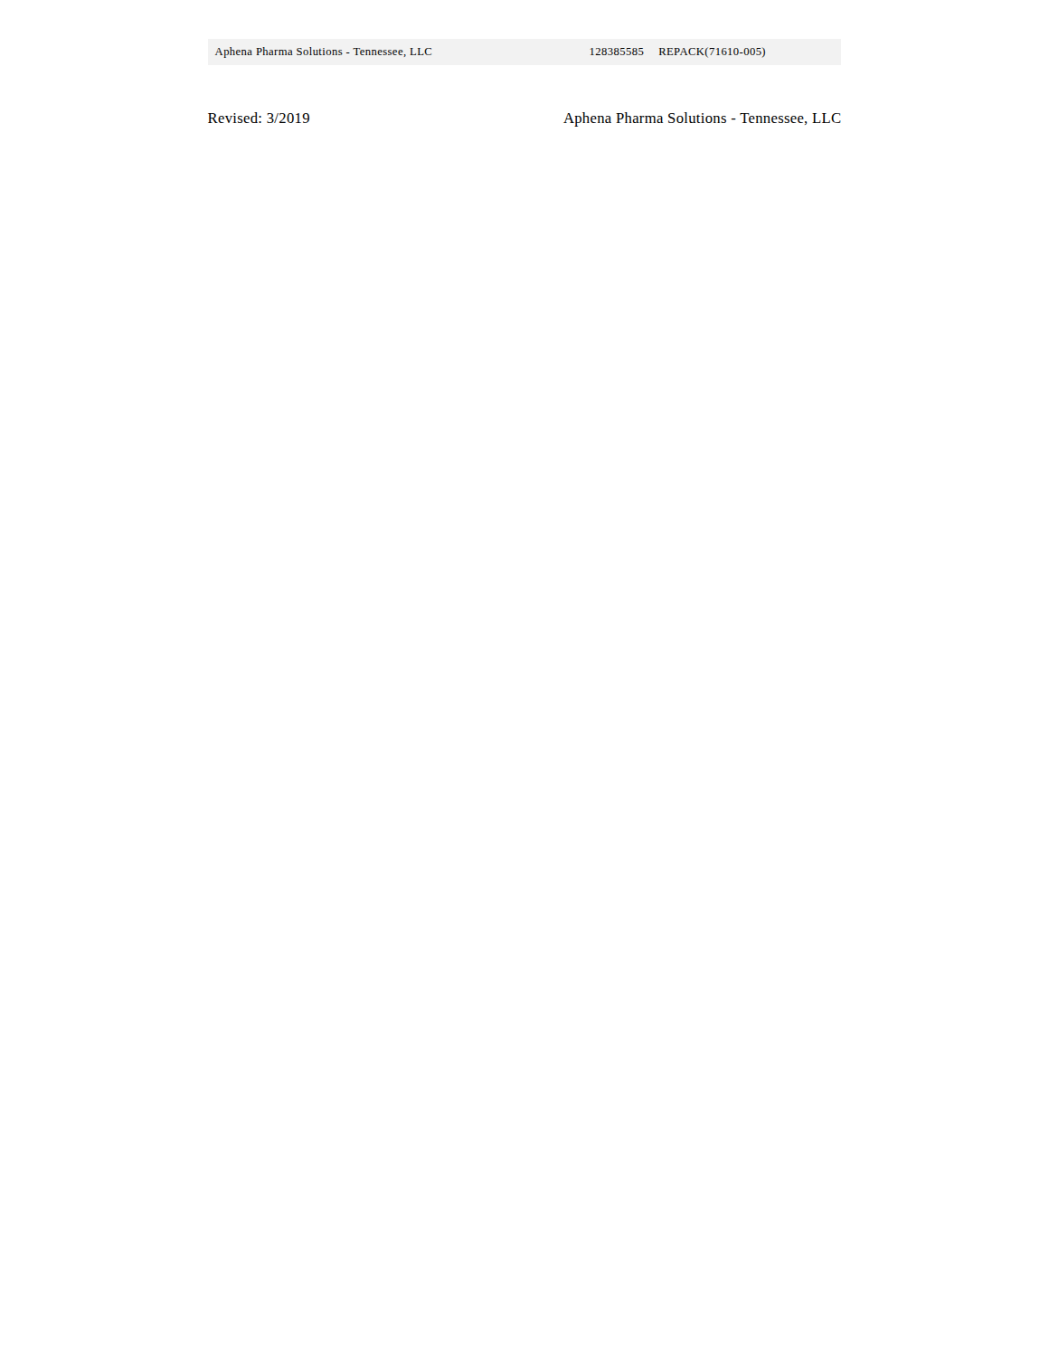| Aphena Pharma Solutions - Tennessee, LLC | 128385585 | REPACK(71610-005) |
Revised: 3/2019
Aphena Pharma Solutions - Tennessee, LLC